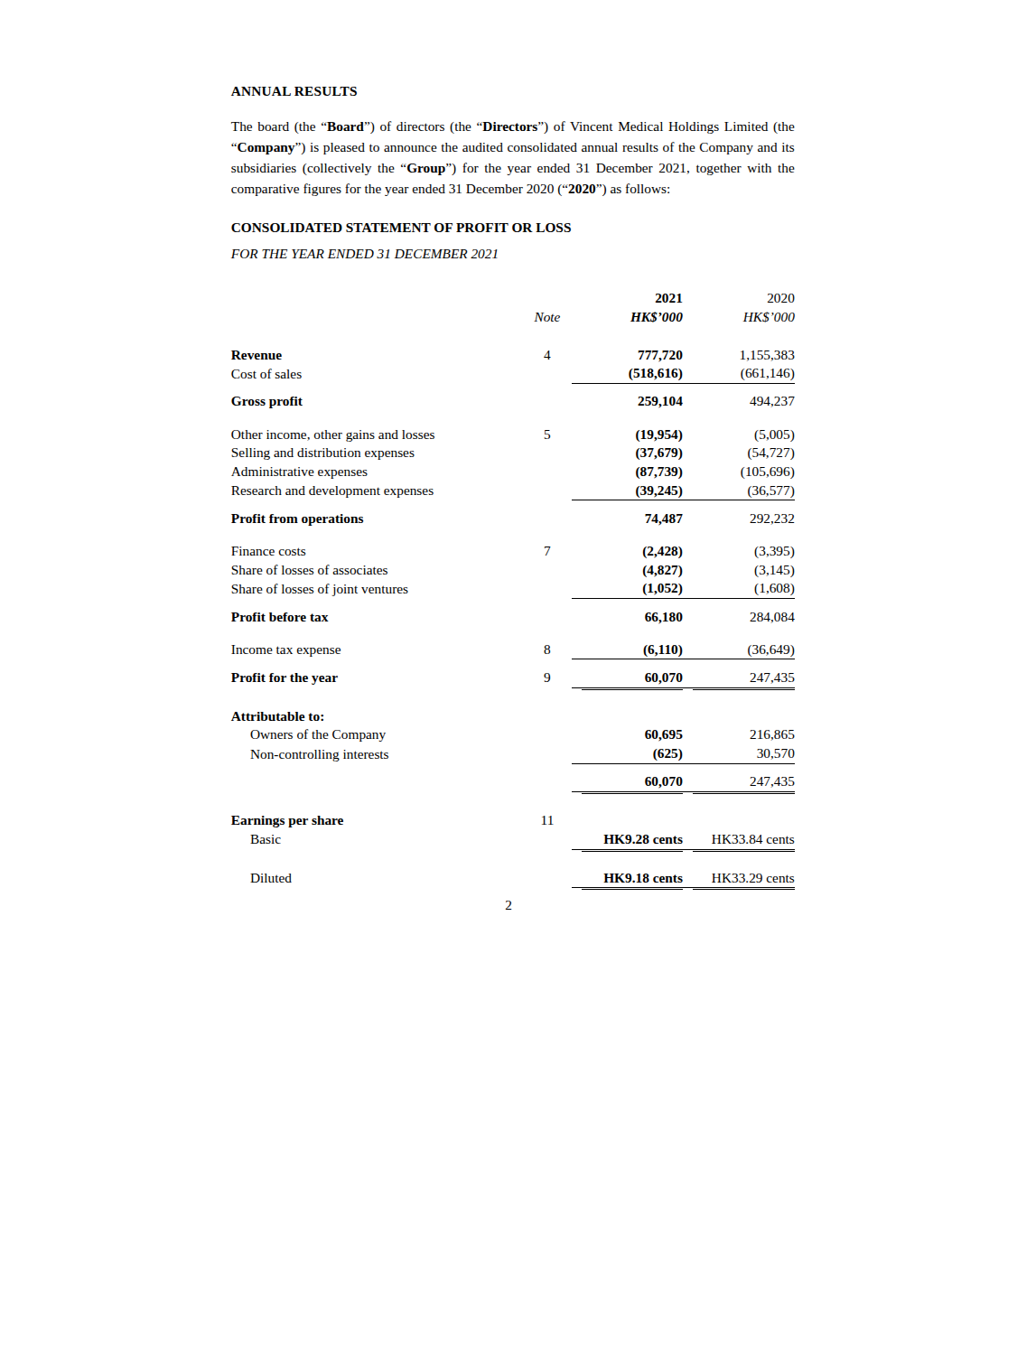ANNUAL RESULTS
The board (the “Board”) of directors (the “Directors”) of Vincent Medical Holdings Limited (the “Company”) is pleased to announce the audited consolidated annual results of the Company and its subsidiaries (collectively the “Group”) for the year ended 31 December 2021, together with the comparative figures for the year ended 31 December 2020 (“2020”) as follows:
CONSOLIDATED STATEMENT OF PROFIT OR LOSS
FOR THE YEAR ENDED 31 DECEMBER 2021
| | | 2021 | 2020 |
| | Note | HK$’000 | HK$’000 |
| Revenue | 4 | 777,720 | 1,155,383 |
| Cost of sales | | (518,616) | (661,146) |
| Gross profit | | 259,104 | 494,237 |
| Other income, other gains and losses | 5 | (19,954) | (5,005) |
| Selling and distribution expenses | | (37,679) | (54,727) |
| Administrative expenses | | (87,739) | (105,696) |
| Research and development expenses | | (39,245) | (36,577) |
| Profit from operations | | 74,487 | 292,232 |
| Finance costs | 7 | (2,428) | (3,395) |
| Share of losses of associates | | (4,827) | (3,145) |
| Share of losses of joint ventures | | (1,052) | (1,608) |
| Profit before tax | | 66,180 | 284,084 |
| Income tax expense | 8 | (6,110) | (36,649) |
| Profit for the year | 9 | 60,070 | 247,435 |
| Attributable to: | | | |
| Owners of the Company | | 60,695 | 216,865 |
| Non-controlling interests | | (625) | 30,570 |
| | | 60,070 | 247,435 |
| Earnings per share | 11 | | |
| Basic | | HK9.28 cents | HK33.84 cents |
| Diluted | | HK9.18 cents | HK33.29 cents |
2